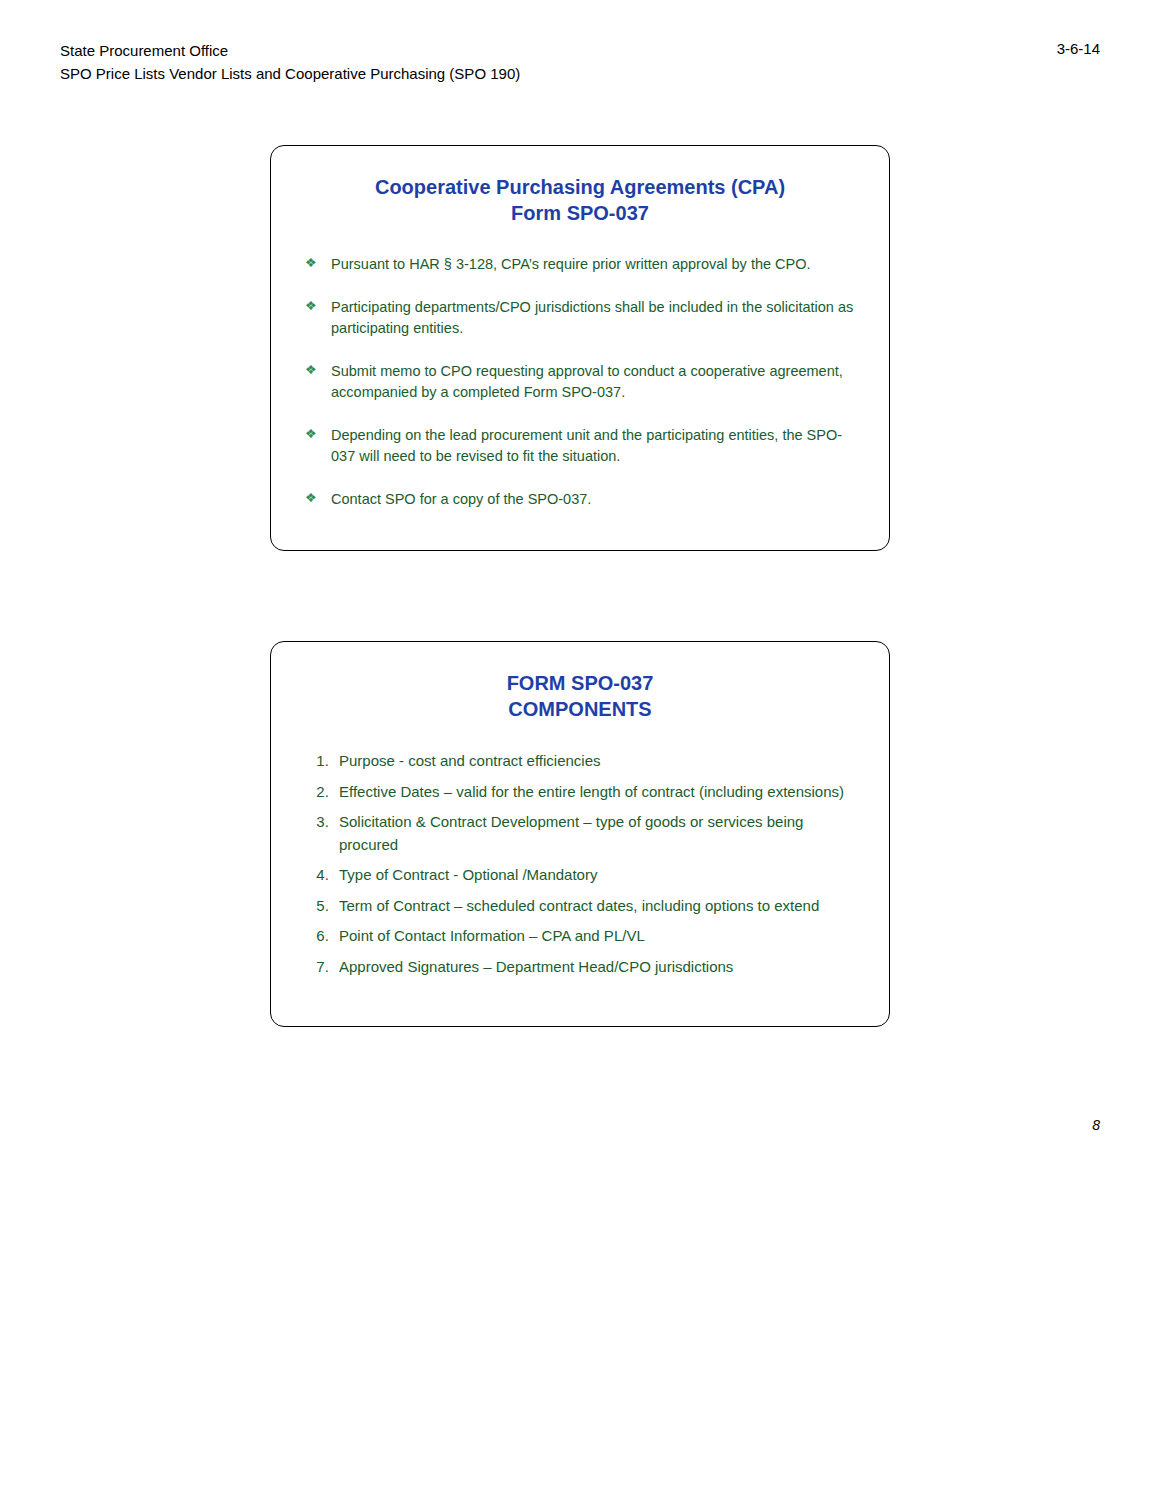State Procurement Office
SPO Price Lists Vendor Lists and Cooperative Purchasing (SPO 190)
3-6-14
Cooperative Purchasing Agreements (CPA) Form SPO-037
Pursuant to HAR § 3-128, CPA’s require prior written approval by the CPO.
Participating departments/CPO jurisdictions shall be included in the solicitation as participating entities.
Submit memo to CPO requesting approval to conduct a cooperative agreement, accompanied by a completed Form SPO-037.
Depending on the lead procurement unit and the participating entities, the SPO-037 will need to be revised to fit the situation.
Contact SPO for a copy of the SPO-037.
FORM SPO-037 COMPONENTS
Purpose - cost and contract efficiencies
Effective Dates – valid for the entire length of contract (including extensions)
Solicitation & Contract Development – type of goods or services being procured
Type of Contract - Optional /Mandatory
Term of Contract – scheduled contract dates, including options to extend
Point of Contact Information – CPA and PL/VL
Approved Signatures – Department Head/CPO jurisdictions
8